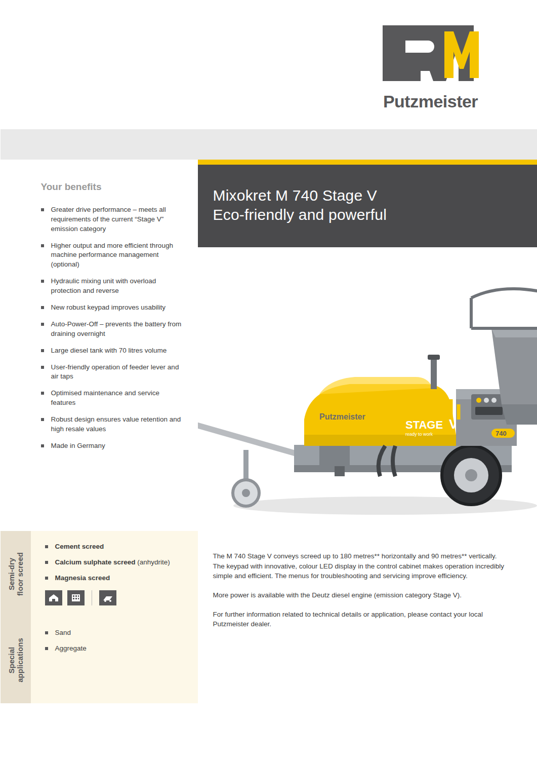Putzmeister
Your benefits
Greater drive performance – meets all requirements of the current “Stage V” emission category
Higher output and more efficient through machine performance management (optional)
Hydraulic mixing unit with overload protection and reverse
New robust keypad improves usability
Auto-Power-Off – prevents the battery from draining overnight
Large diesel tank with 70 litres volume
User-friendly operation of feeder lever and air taps
Optimised maintenance and service features
Robust design ensures value retention and high resale values
Made in Germany
Mixokret M 740 Stage V
Eco-friendly and powerful
Putzmeister STAGE V ready to work 740
Semi-dry
floor screed
Cement screed
Calcium sulphate screed (anhydrite)
Magnesia screed
Special
applications
Sand
Aggregate
The M 740 Stage V conveys screed up to 180 metres** horizontally and 90 metres** vertically. The keypad with innovative, colour LED display in the control cabinet makes operation incredibly simple and efficient. The menus for troubleshooting and servicing improve efficiency.
More power is available with the Deutz diesel engine (emission category Stage V).
For further information related to technical details or application, please contact your local Putzmeister dealer.